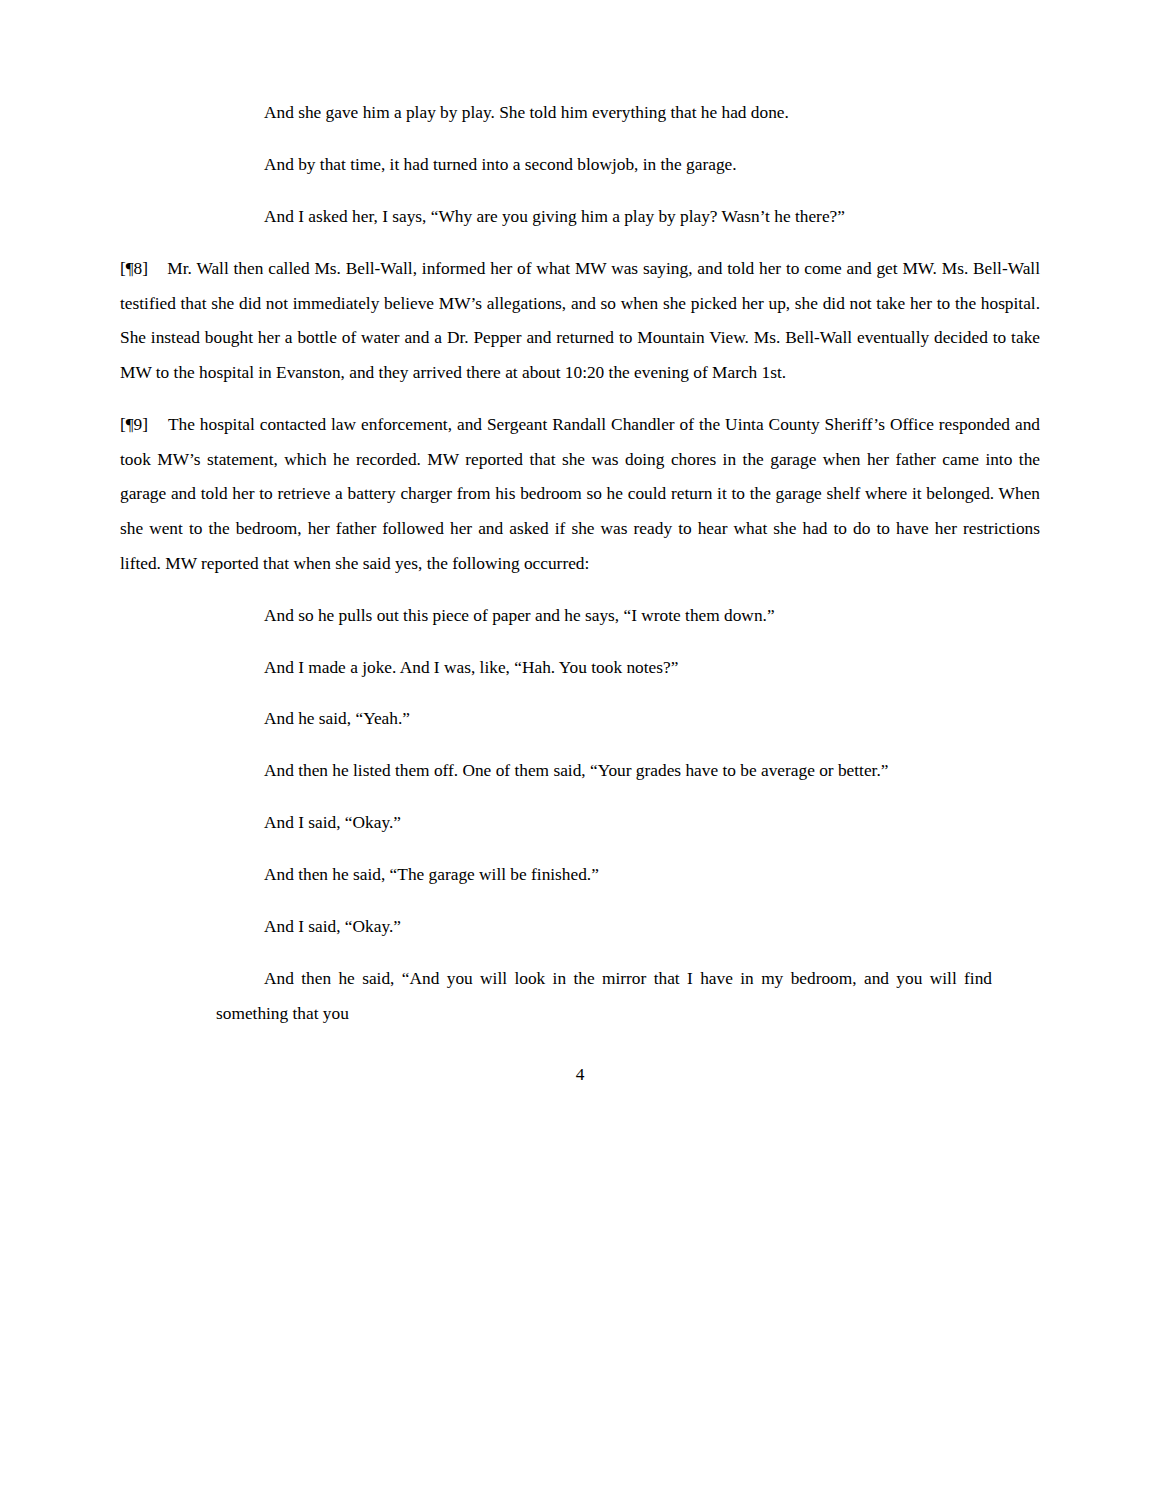And she gave him a play by play. She told him everything that he had done.
And by that time, it had turned into a second blowjob, in the garage.
And I asked her, I says, “Why are you giving him a play by play? Wasn’t he there?”
[¶8] Mr. Wall then called Ms. Bell-Wall, informed her of what MW was saying, and told her to come and get MW. Ms. Bell-Wall testified that she did not immediately believe MW’s allegations, and so when she picked her up, she did not take her to the hospital. She instead bought her a bottle of water and a Dr. Pepper and returned to Mountain View. Ms. Bell-Wall eventually decided to take MW to the hospital in Evanston, and they arrived there at about 10:20 the evening of March 1st.
[¶9] The hospital contacted law enforcement, and Sergeant Randall Chandler of the Uinta County Sheriff’s Office responded and took MW’s statement, which he recorded. MW reported that she was doing chores in the garage when her father came into the garage and told her to retrieve a battery charger from his bedroom so he could return it to the garage shelf where it belonged. When she went to the bedroom, her father followed her and asked if she was ready to hear what she had to do to have her restrictions lifted. MW reported that when she said yes, the following occurred:
And so he pulls out this piece of paper and he says, “I wrote them down.”
And I made a joke. And I was, like, “Hah. You took notes?”
And he said, “Yeah.”
And then he listed them off. One of them said, “Your grades have to be average or better.”
And I said, “Okay.”
And then he said, “The garage will be finished.”
And I said, “Okay.”
And then he said, “And you will look in the mirror that I have in my bedroom, and you will find something that you
4